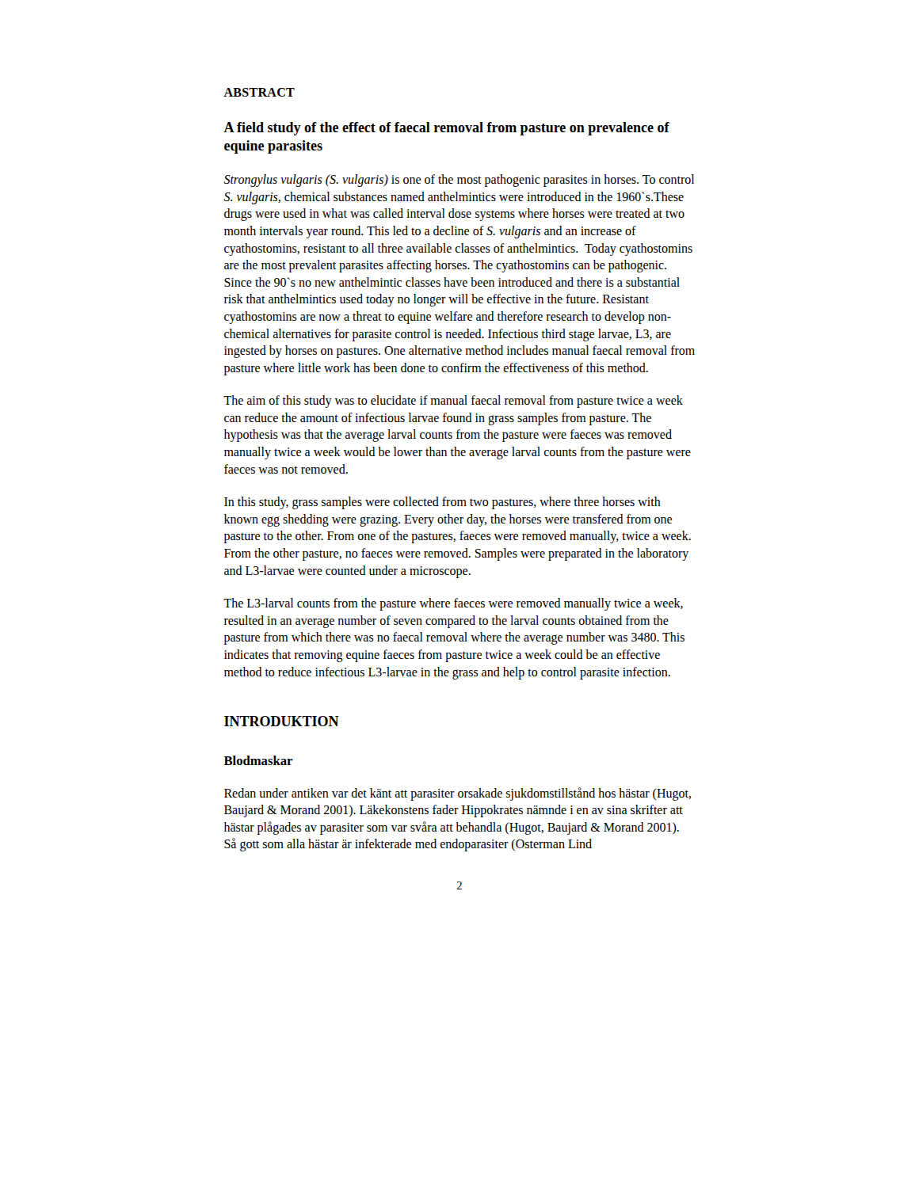ABSTRACT
A field study of the effect of faecal removal from pasture on prevalence of equine parasites
Strongylus vulgaris (S. vulgaris) is one of the most pathogenic parasites in horses. To control S. vulgaris, chemical substances named anthelmintics were introduced in the 1960`s.These drugs were used in what was called interval dose systems where horses were treated at two month intervals year round. This led to a decline of S. vulgaris and an increase of cyathostomins, resistant to all three available classes of anthelmintics. Today cyathostomins are the most prevalent parasites affecting horses. The cyathostomins can be pathogenic. Since the 90`s no new anthelmintic classes have been introduced and there is a substantial risk that anthelmintics used today no longer will be effective in the future. Resistant cyathostomins are now a threat to equine welfare and therefore research to develop non-chemical alternatives for parasite control is needed. Infectious third stage larvae, L3, are ingested by horses on pastures. One alternative method includes manual faecal removal from pasture where little work has been done to confirm the effectiveness of this method.
The aim of this study was to elucidate if manual faecal removal from pasture twice a week can reduce the amount of infectious larvae found in grass samples from pasture. The hypothesis was that the average larval counts from the pasture were faeces was removed manually twice a week would be lower than the average larval counts from the pasture were faeces was not removed.
In this study, grass samples were collected from two pastures, where three horses with known egg shedding were grazing. Every other day, the horses were transfered from one pasture to the other. From one of the pastures, faeces were removed manually, twice a week. From the other pasture, no faeces were removed. Samples were preparated in the laboratory and L3-larvae were counted under a microscope.
The L3-larval counts from the pasture where faeces were removed manually twice a week, resulted in an average number of seven compared to the larval counts obtained from the pasture from which there was no faecal removal where the average number was 3480. This indicates that removing equine faeces from pasture twice a week could be an effective method to reduce infectious L3-larvae in the grass and help to control parasite infection.
INTRODUKTION
Blodmaskar
Redan under antiken var det känt att parasiter orsakade sjukdomstillstånd hos hästar (Hugot, Baujard & Morand 2001). Läkekonstens fader Hippokrates nämnde i en av sina skrifter att hästar plågades av parasiter som var svåra att behandla (Hugot, Baujard & Morand 2001). Så gott som alla hästar är infekterade med endoparasiter (Osterman Lind
2